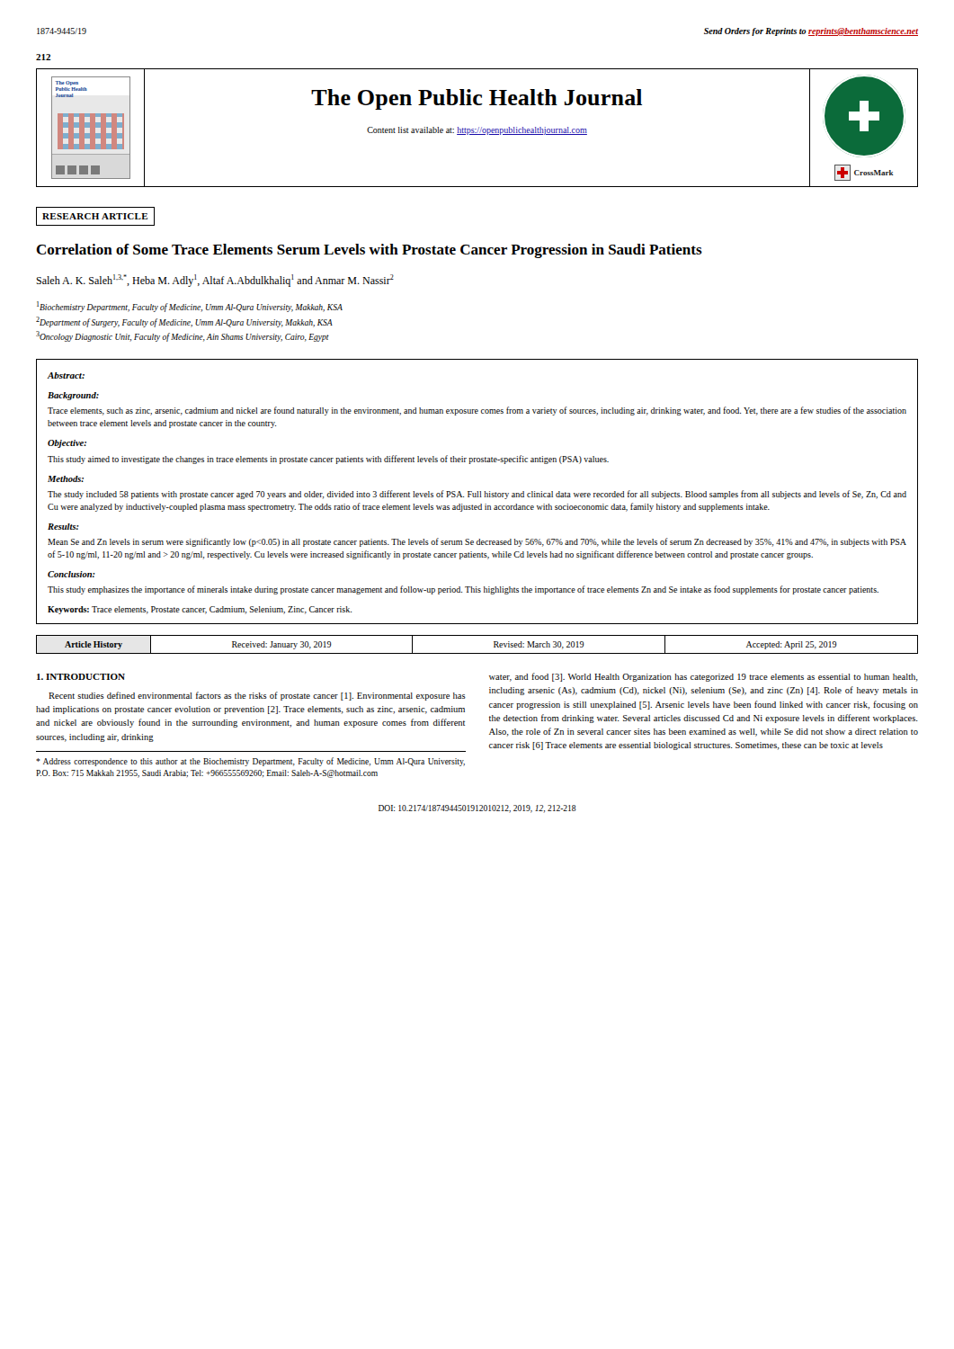1874-9445/19
Send Orders for Reprints to reprints@benthamscience.net
212
The Open
Public Health
Journal
The Open Public Health Journal
Content list available at: https://openpublichealthjournal.com
CrossMark
RESEARCH ARTICLE
Correlation of Some Trace Elements Serum Levels with Prostate Cancer Progression in Saudi Patients
Saleh A. K. Saleh1,3,*, Heba M. Adly1, Altaf A.Abdulkhaliq1 and Anmar M. Nassir2
1Biochemistry Department, Faculty of Medicine, Umm Al-Qura University, Makkah, KSA
2Department of Surgery, Faculty of Medicine, Umm Al-Qura University, Makkah, KSA
3Oncology Diagnostic Unit, Faculty of Medicine, Ain Shams University, Cairo, Egypt
Abstract:
Background:
Trace elements, such as zinc, arsenic, cadmium and nickel are found naturally in the environment, and human exposure comes from a variety of sources, including air, drinking water, and food. Yet, there are a few studies of the association between trace element levels and prostate cancer in the country.
Objective:
This study aimed to investigate the changes in trace elements in prostate cancer patients with different levels of their prostate-specific antigen (PSA) values.
Methods:
The study included 58 patients with prostate cancer aged 70 years and older, divided into 3 different levels of PSA. Full history and clinical data were recorded for all subjects. Blood samples from all subjects and levels of Se, Zn, Cd and Cu were analyzed by inductively-coupled plasma mass spectrometry. The odds ratio of trace element levels was adjusted in accordance with socioeconomic data, family history and supplements intake.
Results:
Mean Se and Zn levels in serum were significantly low (p<0.05) in all prostate cancer patients. The levels of serum Se decreased by 56%, 67% and 70%, while the levels of serum Zn decreased by 35%, 41% and 47%, in subjects with PSA of 5-10 ng/ml, 11-20 ng/ml and > 20 ng/ml, respectively. Cu levels were increased significantly in prostate cancer patients, while Cd levels had no significant difference between control and prostate cancer groups.
Conclusion:
This study emphasizes the importance of minerals intake during prostate cancer management and follow-up period. This highlights the importance of trace elements Zn and Se intake as food supplements for prostate cancer patients.
Keywords: Trace elements, Prostate cancer, Cadmium, Selenium, Zinc, Cancer risk.
Article History
Received: January 30, 2019
Revised: March 30, 2019
Accepted: April 25, 2019
1. INTRODUCTION
Recent studies defined environmental factors as the risks of prostate cancer [1]. Environmental exposure has had implications on prostate cancer evolution or prevention [2]. Trace elements, such as zinc, arsenic, cadmium and nickel are obviously found in the surrounding environment, and human exposure comes from different sources, including air, drinking
* Address correspondence to this author at the Biochemistry Department, Faculty of Medicine, Umm Al-Qura University, P.O. Box: 715 Makkah 21955, Saudi Arabia; Tel: +966555569260; Email: Saleh-A-S@hotmail.com
water, and food [3]. World Health Organization has categorized 19 trace elements as essential to human health, including arsenic (As), cadmium (Cd), nickel (Ni), selenium (Se), and zinc (Zn) [4]. Role of heavy metals in cancer progression is still unexplained [5]. Arsenic levels have been found linked with cancer risk, focusing on the detection from drinking water. Several articles discussed Cd and Ni exposure levels in different workplaces. Also, the role of Zn in several cancer sites has been examined as well, while Se did not show a direct relation to cancer risk [6] Trace elements are essential biological structures. Sometimes, these can be toxic at levels
DOI: 10.2174/1874944501912010212, 2019, 12, 212-218